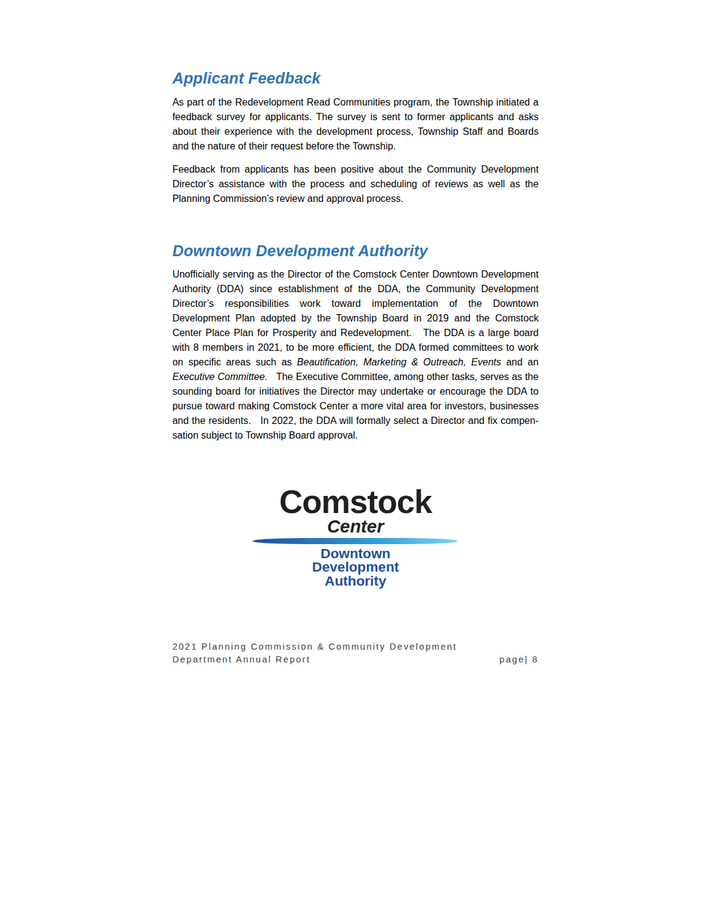Applicant Feedback
As part of the Redevelopment Read Communities program, the Township initiated a feedback survey for applicants. The survey is sent to former applicants and asks about their experience with the development process, Township Staff and Boards and the nature of their request before the Township.
Feedback from applicants has been positive about the Community Development Director’s assistance with the process and scheduling of reviews as well as the Planning Commission’s review and approval process.
Downtown Development Authority
Unofficially serving as the Director of the Comstock Center Downtown Development Authority (DDA) since establishment of the DDA, the Community Development Director’s responsibilities work toward implementation of the Downtown Development Plan adopted by the Township Board in 2019 and the Comstock Center Place Plan for Prosperity and Redevelopment. The DDA is a large board with 8 members in 2021, to be more efficient, the DDA formed committees to work on specific areas such as Beautification, Marketing & Outreach, Events and an Executive Committee. The Executive Committee, among other tasks, serves as the sounding board for initiatives the Director may undertake or encourage the DDA to pursue toward making Comstock Center a more vital area for investors, businesses and the residents. In 2022, the DDA will formally select a Director and fix compensation subject to Township Board approval.
Comstock
Center
Downtown
Development
Authority
2021 Planning Commission & Community Development
Department Annual Report page| 8